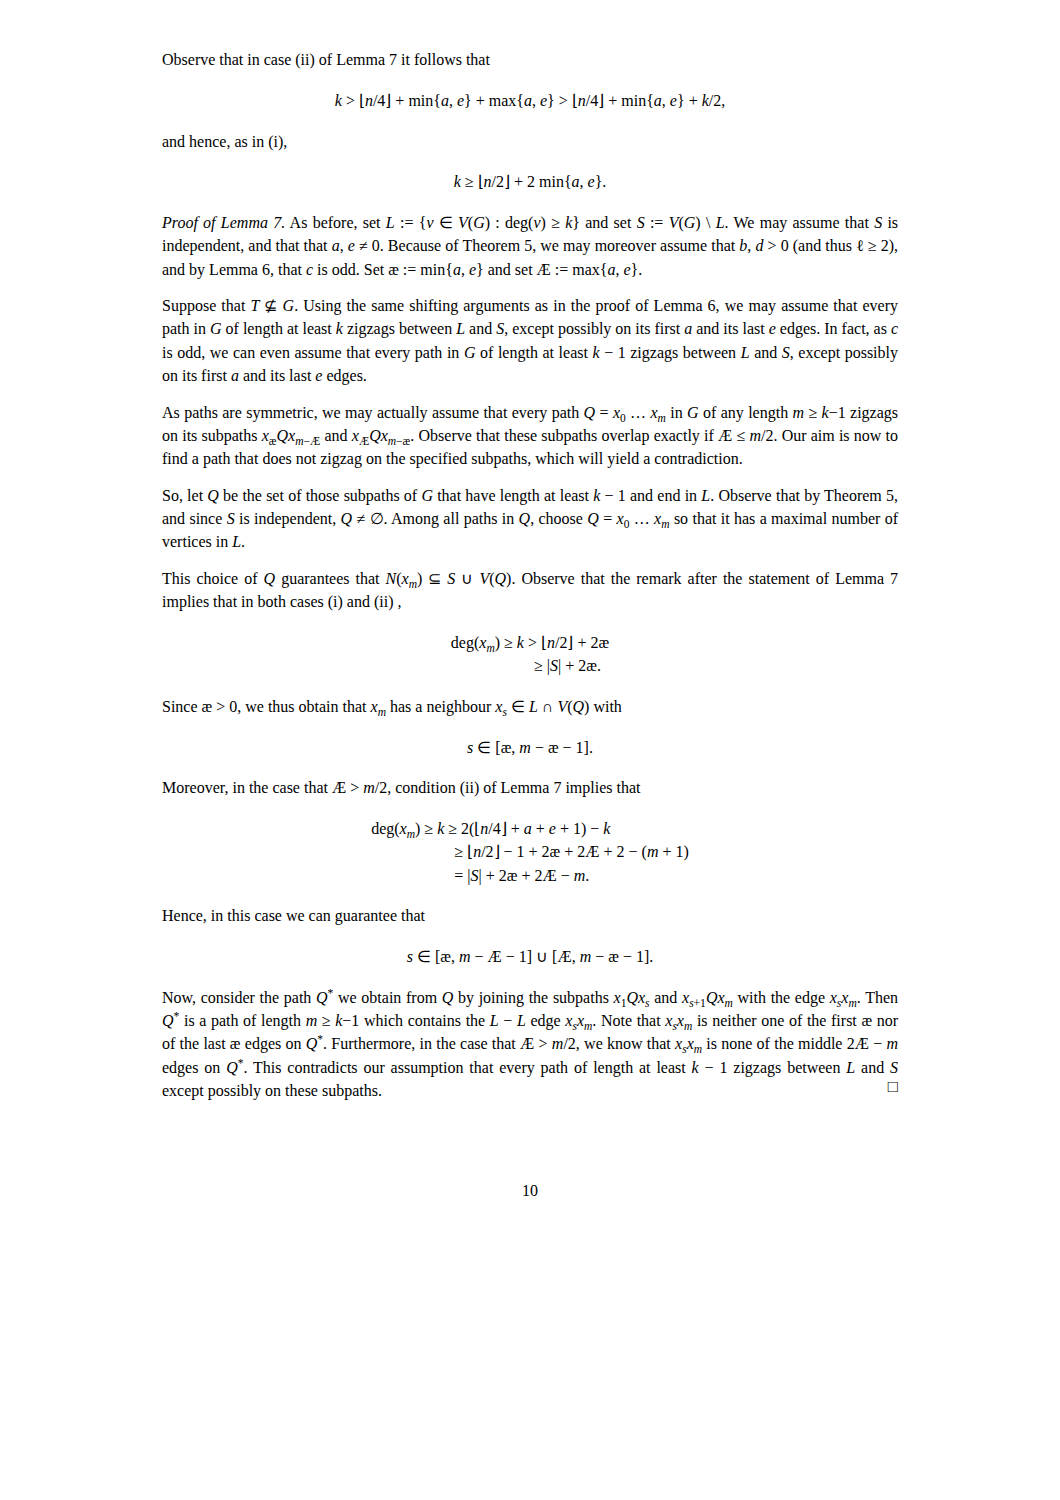Observe that in case (ii) of Lemma 7 it follows that
k > ⌊n/4⌋ + min{a, e} + max{a, e} > ⌊n/4⌋ + min{a, e} + k/2,
and hence, as in (i),
k ≥ ⌊n/2⌋ + 2 min{a, e}.
Proof of Lemma 7. As before, set L := {v ∈ V(G) : deg(v) ≥ k} and set S := V(G) \ L. We may assume that S is independent, and that that a, e ≠ 0. Because of Theorem 5, we may moreover assume that b, d > 0 (and thus ℓ ≥ 2), and by Lemma 6, that c is odd. Set æ := min{a, e} and set Æ := max{a, e}.
Suppose that T ⊈ G. Using the same shifting arguments as in the proof of Lemma 6, we may assume that every path in G of length at least k zigzags between L and S, except possibly on its first a and its last e edges. In fact, as c is odd, we can even assume that every path in G of length at least k − 1 zigzags between L and S, except possibly on its first a and its last e edges.
As paths are symmetric, we may actually assume that every path Q = x0 … xm in G of any length m ≥ k−1 zigzags on its subpaths xæQxm−Æ and xÆQxm−æ. Observe that these subpaths overlap exactly if Æ ≤ m/2. Our aim is now to find a path that does not zigzag on the specified subpaths, which will yield a contradiction.
So, let Q be the set of those subpaths of G that have length at least k − 1 and end in L. Observe that by Theorem 5, and since S is independent, Q ≠ ∅. Among all paths in Q, choose Q = x0 … xm so that it has a maximal number of vertices in L.
This choice of Q guarantees that N(xm) ⊆ S ∪ V(Q). Observe that the remark after the statement of Lemma 7 implies that in both cases (i) and (ii) ,
deg(xm) ≥ k > ⌊n/2⌋ + 2æ ≥ |S| + 2æ.
Since æ > 0, we thus obtain that xm has a neighbour xs ∈ L ∩ V(Q) with
s ∈ [æ, m − æ − 1].
Moreover, in the case that Æ > m/2, condition (ii) of Lemma 7 implies that
deg(xm) ≥ k ≥ 2(⌊n/4⌋ + a + e + 1) − k ≥ ⌊n/2⌋ − 1 + 2æ + 2Æ + 2 − (m + 1) = |S| + 2æ + 2Æ − m.
Hence, in this case we can guarantee that
s ∈ [æ, m − Æ − 1] ∪ [Æ, m − æ − 1].
Now, consider the path Q* we obtain from Q by joining the subpaths x1Qxs and xs+1Qxm with the edge xsxm. Then Q* is a path of length m ≥ k−1 which contains the L − L edge xsxm. Note that xsxm is neither one of the first æ nor of the last æ edges on Q*. Furthermore, in the case that Æ > m/2, we know that xsxm is none of the middle 2Æ − m edges on Q*. This contradicts our assumption that every path of length at least k − 1 zigzags between L and S except possibly on these subpaths.□
10